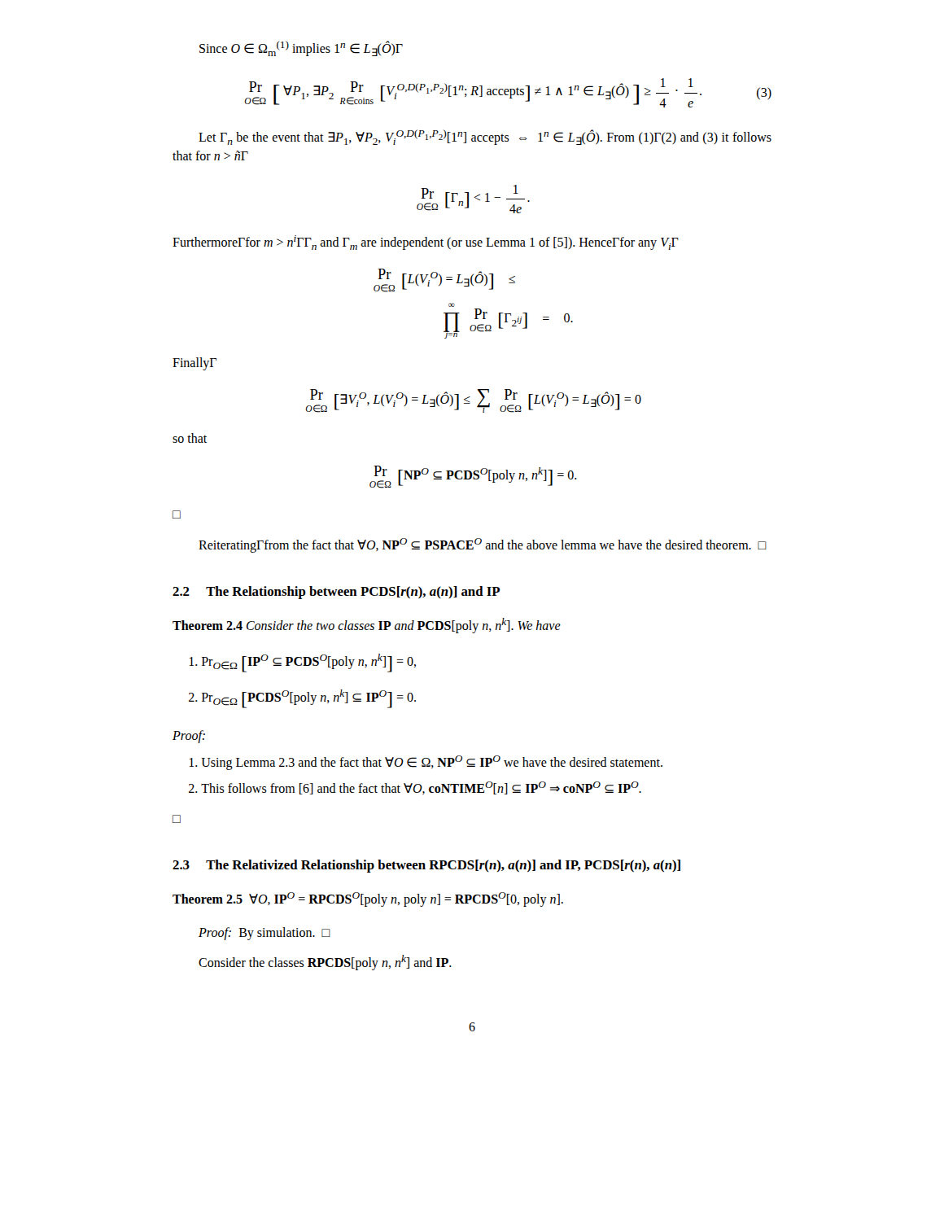Since O ∈ Ωm(1) implies 1n ∈ L∃(Ô)Γ
Pr O∈Ω [ ∀P1, ∃P2 Pr R∈coins [ViO,D(P1,P2)[1n; R] accepts] ≠ 1 ∧ 1n ∈ L∃(Ô) ] ≥ 14 · 1 e. (3)
Let Γn be the event that ∃P1, ∀P2, ViO,D(P1,P2)[1n] accepts ⇔ 1n ∈ L∃(Ô). From (1)Γ(2) and (3) it follows that for n > ñ Γ
Pr O∈Ω [Γn] < 1 − 14e.
FurthermoreΓfor m > niΓΓn and Γm are independent (or use Lemma 1 of [5]). HenceΓfor any ViΓ
Pr O∈Ω [L(ViO) = L∃(Ô)] ≤ ∞∏j=ñ Pr O∈Ω [Γ2ij] = 0.
FinallyΓ
Pr O∈Ω [∃ViO, L(ViO) = L∃(Ô)] ≤ ∑i Pr O∈Ω [L(ViO) = L∃(Ô)] = 0
so that
Pr O∈Ω [NPO ⊆ PCDSO[poly n, nk]] = 0.
□
ReiteratingΓfrom the fact that ∀O, NPO ⊆ PSPACEO and the above lemma we have the desired theorem. □
2.2 The Relationship between PCDS[r(n), a(n)] and IP
Theorem 2.4 Consider the two classes IP and PCDS[poly n, nk]. We have
PrO∈Ω [IPO ⊆ PCDSO[poly n, nk]] = 0,
PrO∈Ω [PCDSO[poly n, nk] ⊆ IPO] = 0.
Proof:
Using Lemma 2.3 and the fact that ∀O ∈ Ω, NPO ⊆ IPO we have the desired statement.
This follows from [6] and the fact that ∀O, coNTIMEO[n] ⊆ IPO ⇒ coNPO ⊆ IPO.
□
2.3 The Relativized Relationship between RPCDS[r(n), a(n)] and IP, PCDS[r(n), a(n)]
Theorem 2.5 ∀O, IPO = RPCDSO[poly n, poly n] = RPCDSO[0, poly n].
Proof: By simulation. □
Consider the classes RPCDS[poly n, nk] and IP.
6